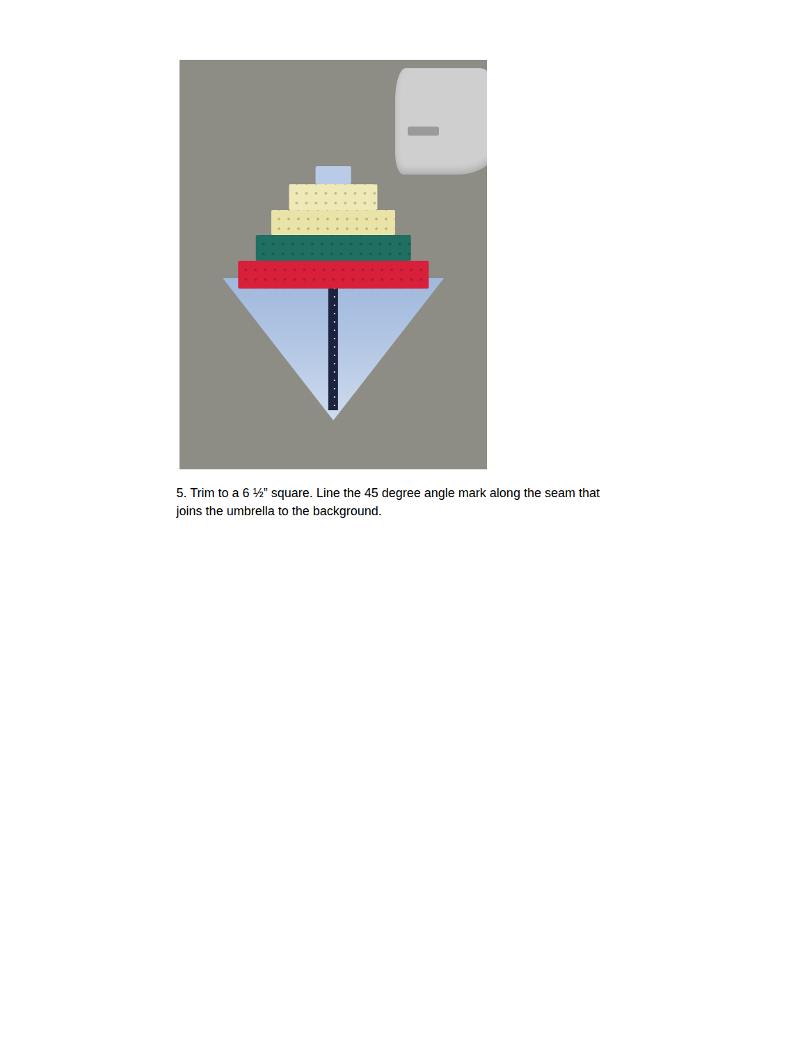5. Trim to a 6 ½” square. Line the 45 degree angle mark along the seam that joins the umbrella to the background.